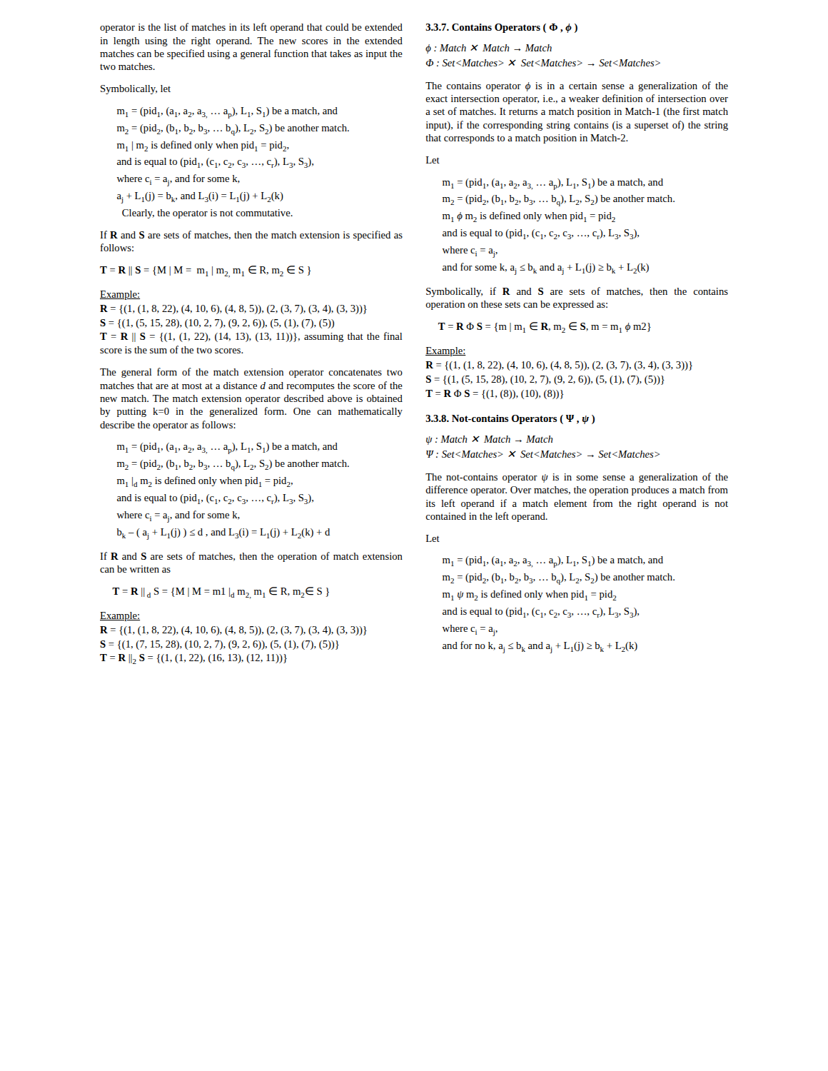operator is the list of matches in its left operand that could be extended in length using the right operand. The new scores in the extended matches can be specified using a general function that takes as input the two matches.
Symbolically, let
m1 = (pid1, (a1, a2, a3, … ap), L1, S1) be a match, and
m2 = (pid2, (b1, b2, b3, … bq), L2, S2) be another match.
m1 | m2 is defined only when pid1 = pid2,
and is equal to (pid1, (c1, c2, c3, …, cr), L3, S3),
where ci = aj, and for some k,
aj + L1(j) = bk, and L3(i) = L1(j) + L2(k)
Clearly, the operator is not commutative.
If R and S are sets of matches, then the match extension is specified as follows:
T = R || S = {M | M = m1 | m2, m1 ∈ R, m2 ∈ S }
Example:
R = {(1, (1, 8, 22), (4, 10, 6), (4, 8, 5)), (2, (3, 7), (3, 4), (3, 3))}
S = {(1, (5, 15, 28), (10, 2, 7), (9, 2, 6)), (5, (1), (7), (5))
T = R || S = {(1, (1, 22), (14, 13), (13, 11))}, assuming that the final score is the sum of the two scores.
The general form of the match extension operator concatenates two matches that are at most at a distance d and recomputes the score of the new match. The match extension operator described above is obtained by putting k=0 in the generalized form. One can mathematically describe the operator as follows:
m1 = (pid1, (a1, a2, a3, … ap), L1, S1) be a match, and
m2 = (pid2, (b1, b2, b3, … bq), L2, S2) be another match.
m1 |d m2 is defined only when pid1 = pid2,
and is equal to (pid1, (c1, c2, c3, …, cr), L3, S3),
where ci = aj, and for some k,
bk – ( aj + L1(j) ) ≤ d , and L3(i) = L1(j) + L2(k) + d
If R and S are sets of matches, then the operation of match extension can be written as
T = R || d S = {M | M = m1 |d m2, m1 ∈ R, m2∈ S }
Example:
R = {(1, (1, 8, 22), (4, 10, 6), (4, 8, 5)), (2, (3, 7), (3, 4), (3, 3))}
S = {(1, (7, 15, 28), (10, 2, 7), (9, 2, 6)), (5, (1), (7), (5))}
T = R ||2 S = {(1, (1, 22), (16, 13), (12, 11))}
3.3.7. Contains Operators ( Φ , ϕ )
ϕ : Match ✕ Match → Match
Φ : Set<Matches> ✕ Set<Matches> → Set<Matches>
The contains operator ϕ is in a certain sense a generalization of the exact intersection operator, i.e., a weaker definition of intersection over a set of matches. It returns a match position in Match-1 (the first match input), if the corresponding string contains (is a superset of) the string that corresponds to a match position in Match-2.
Let
m1 = (pid1, (a1, a2, a3, … ap), L1, S1) be a match, and
m2 = (pid2, (b1, b2, b3, … bq), L2, S2) be another match.
m1 ϕ m2 is defined only when pid1 = pid2
and is equal to (pid1, (c1, c2, c3, …, cr), L3, S3),
where ci = aj,
and for some k, aj ≤ bk and aj + L1(j) ≥ bk + L2(k)
Symbolically, if R and S are sets of matches, then the contains operation on these sets can be expressed as:
T = R Φ S = {m | m1 ∈ R, m2 ∈ S, m = m1 ϕ m2}
Example:
R = {(1, (1, 8, 22), (4, 10, 6), (4, 8, 5)), (2, (3, 7), (3, 4), (3, 3))}
S = {(1, (5, 15, 28), (10, 2, 7), (9, 2, 6)), (5, (1), (7), (5))}
T = R Φ S = {(1, (8)), (10), (8))}
3.3.8. Not-contains Operators ( Ψ , ψ )
ψ : Match ✕ Match → Match
Ψ : Set<Matches> ✕ Set<Matches> → Set<Matches>
The not-contains operator ψ is in some sense a generalization of the difference operator. Over matches, the operation produces a match from its left operand if a match element from the right operand is not contained in the left operand.
Let
m1 = (pid1, (a1, a2, a3, … ap), L1, S1) be a match, and
m2 = (pid2, (b1, b2, b3, … bq), L2, S2) be another match.
m1 ψ m2 is defined only when pid1 = pid2
and is equal to (pid1, (c1, c2, c3, …, cr), L3, S3),
where ci = aj,
and for no k, aj ≤ bk and aj + L1(j) ≥ bk + L2(k)